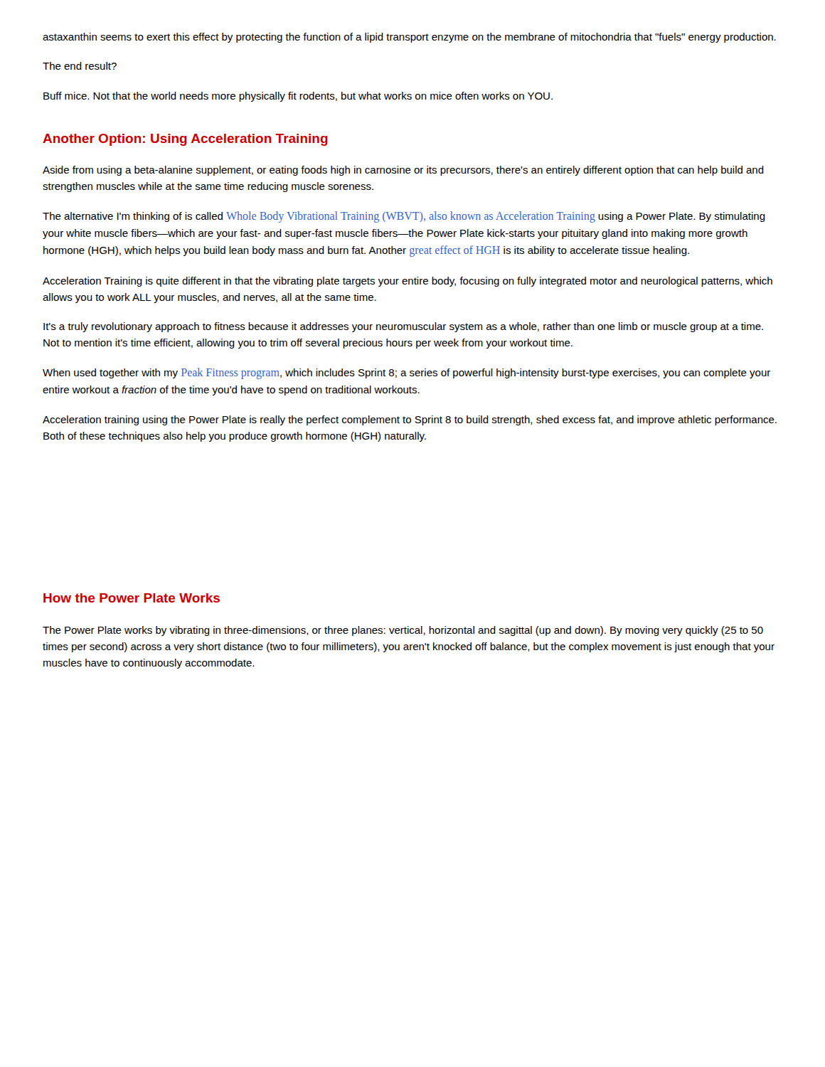astaxanthin seems to exert this effect by protecting the function of a lipid transport enzyme on the membrane of mitochondria that "fuels" energy production.
The end result?
Buff mice. Not that the world needs more physically fit rodents, but what works on mice often works on YOU.
Another Option: Using Acceleration Training
Aside from using a beta-alanine supplement, or eating foods high in carnosine or its precursors, there's an entirely different option that can help build and strengthen muscles while at the same time reducing muscle soreness.
The alternative I'm thinking of is called Whole Body Vibrational Training (WBVT), also known as Acceleration Training using a Power Plate. By stimulating your white muscle fibers—which are your fast- and super-fast muscle fibers—the Power Plate kick-starts your pituitary gland into making more growth hormone (HGH), which helps you build lean body mass and burn fat. Another great effect of HGH is its ability to accelerate tissue healing.
Acceleration Training is quite different in that the vibrating plate targets your entire body, focusing on fully integrated motor and neurological patterns, which allows you to work ALL your muscles, and nerves, all at the same time.
It's a truly revolutionary approach to fitness because it addresses your neuromuscular system as a whole, rather than one limb or muscle group at a time. Not to mention it's time efficient, allowing you to trim off several precious hours per week from your workout time.
When used together with my Peak Fitness program, which includes Sprint 8; a series of powerful high-intensity burst-type exercises, you can complete your entire workout a fraction of the time you'd have to spend on traditional workouts.
Acceleration training using the Power Plate is really the perfect complement to Sprint 8 to build strength, shed excess fat, and improve athletic performance. Both of these techniques also help you produce growth hormone (HGH) naturally.
How the Power Plate Works
The Power Plate works by vibrating in three-dimensions, or three planes: vertical, horizontal and sagittal (up and down). By moving very quickly (25 to 50 times per second) across a very short distance (two to four millimeters), you aren't knocked off balance, but the complex movement is just enough that your muscles have to continuously accommodate.